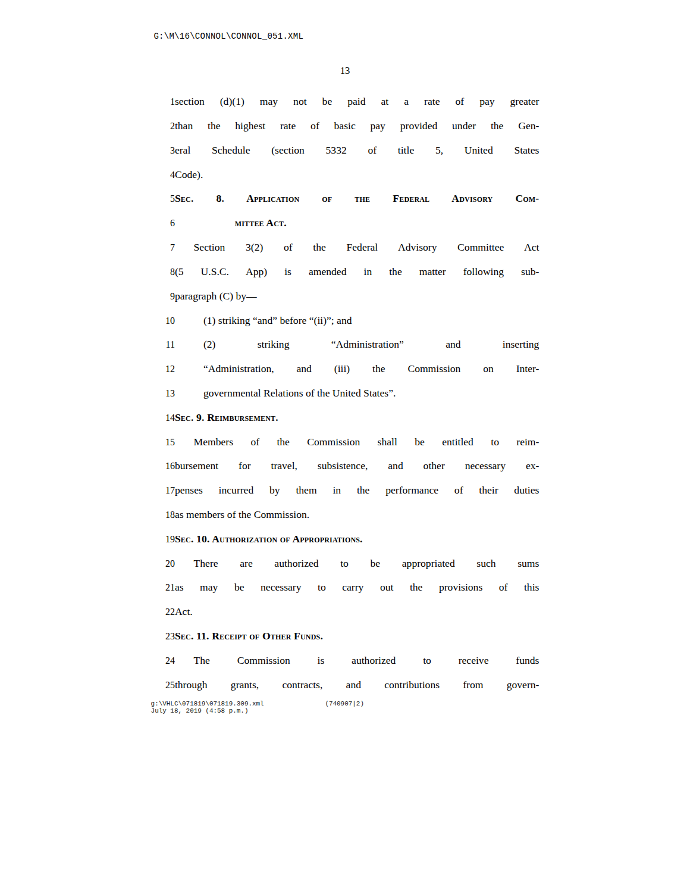G:\M\16\CONNOL\CONNOL_051.XML
13
| 1 | section (d)(1) may not be paid at a rate of pay greater |
| 2 | than the highest rate of basic pay provided under the Gen- |
| 3 | eral Schedule (section 5332 of title 5, United States |
| 4 | Code). |
| 5 | Sec. 8. Application of the Federal Advisory Com- |
| 6 | mittee Act. |
| 7 | Section 3(2) of the Federal Advisory Committee Act |
| 8 | (5 U.S.C. App) is amended in the matter following sub- |
| 9 | paragraph (C) by— |
| 10 | (1) striking “and” before “(ii)”; and |
| 11 | (2) striking “Administration” and inserting |
| 12 | “Administration, and (iii) the Commission on Inter- |
| 13 | governmental Relations of the United States”. |
| 14 | Sec. 9. Reimbursement. |
| 15 | Members of the Commission shall be entitled to reim- |
| 16 | bursement for travel, subsistence, and other necessary ex- |
| 17 | penses incurred by them in the performance of their duties |
| 18 | as members of the Commission. |
| 19 | Sec. 10. Authorization of Appropriations. |
| 20 | There are authorized to be appropriated such sums |
| 21 | as may be necessary to carry out the provisions of this |
| 22 | Act. |
| 23 | Sec. 11. Receipt of Other Funds. |
| 24 | The Commission is authorized to receive funds |
| 25 | through grants, contracts, and contributions from govern- |
g:\VHLC\071819\071819.309.xml (740907|2)
July 18, 2019 (4:58 p.m.)